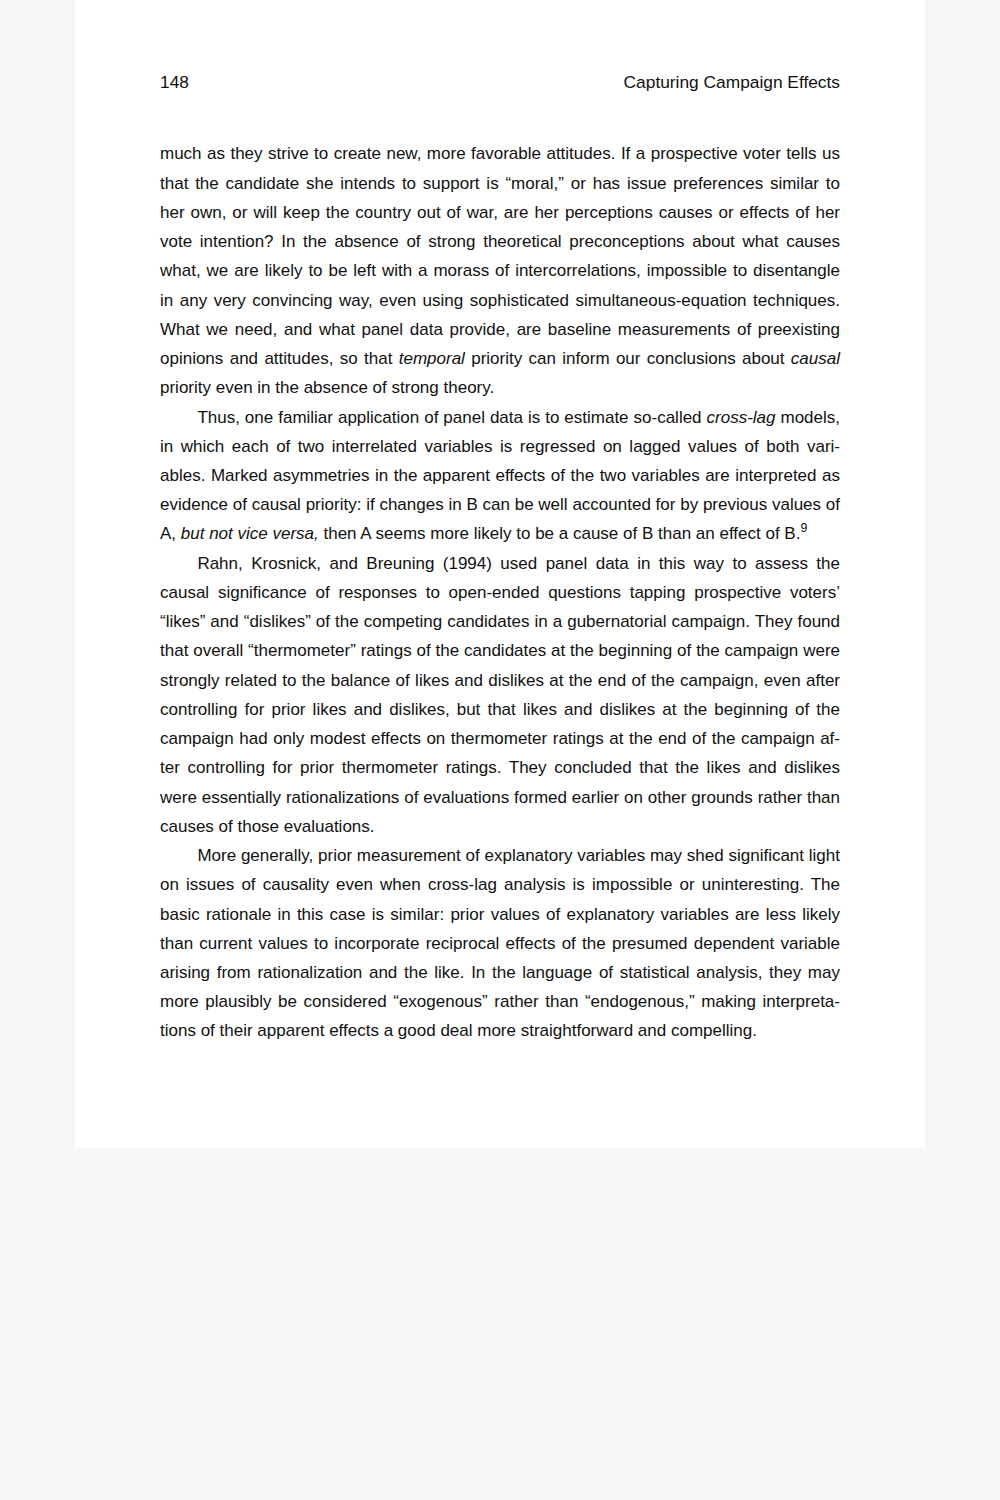148 Capturing Campaign Effects
much as they strive to create new, more favorable attitudes. If a prospective voter tells us that the candidate she intends to support is “moral,” or has issue preferences similar to her own, or will keep the country out of war, are her perceptions causes or effects of her vote intention? In the absence of strong theoretical preconceptions about what causes what, we are likely to be left with a morass of intercorrelations, impossible to disentangle in any very convincing way, even using sophisticated simultaneous-equation techniques. What we need, and what panel data provide, are baseline measurements of preexisting opinions and attitudes, so that temporal priority can inform our conclusions about causal priority even in the absence of strong theory.
Thus, one familiar application of panel data is to estimate so-called cross-lag models, in which each of two interrelated variables is regressed on lagged values of both variables. Marked asymmetries in the apparent effects of the two variables are interpreted as evidence of causal priority: if changes in B can be well accounted for by previous values of A, but not vice versa, then A seems more likely to be a cause of B than an effect of B.9
Rahn, Krosnick, and Breuning (1994) used panel data in this way to assess the causal significance of responses to open-ended questions tapping prospective voters’ “likes” and “dislikes” of the competing candidates in a gubernatorial campaign. They found that overall “thermometer” ratings of the candidates at the beginning of the campaign were strongly related to the balance of likes and dislikes at the end of the campaign, even after controlling for prior likes and dislikes, but that likes and dislikes at the beginning of the campaign had only modest effects on thermometer ratings at the end of the campaign after controlling for prior thermometer ratings. They concluded that the likes and dislikes were essentially rationalizations of evaluations formed earlier on other grounds rather than causes of those evaluations.
More generally, prior measurement of explanatory variables may shed significant light on issues of causality even when cross-lag analysis is impossible or uninteresting. The basic rationale in this case is similar: prior values of explanatory variables are less likely than current values to incorporate reciprocal effects of the presumed dependent variable arising from rationalization and the like. In the language of statistical analysis, they may more plausibly be considered “exogenous” rather than “endogenous,” making interpretations of their apparent effects a good deal more straightforward and compelling.